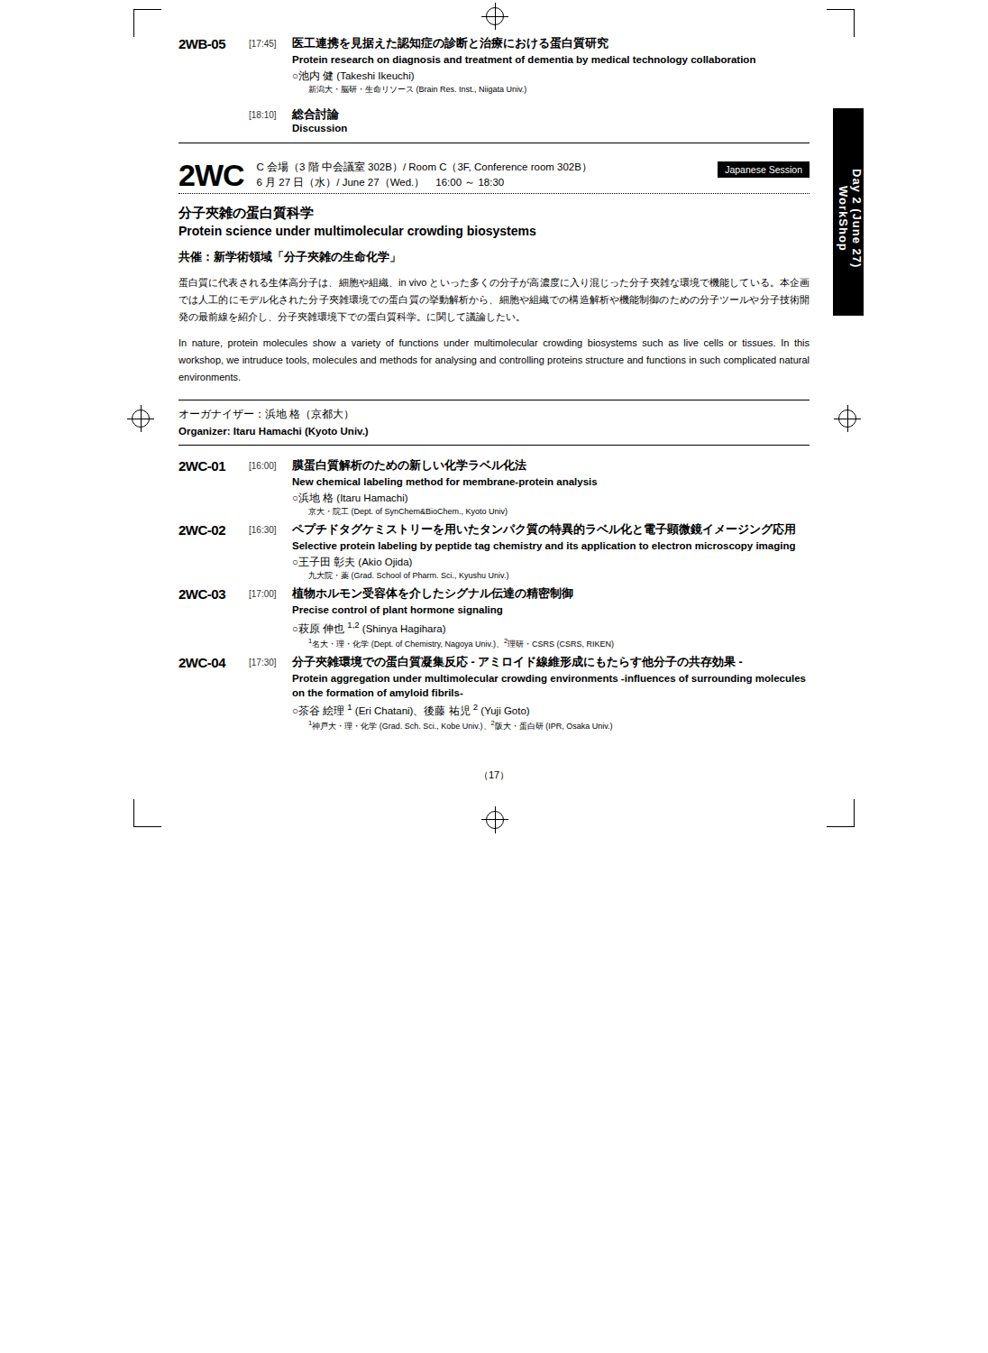Day 2 (June 27)
WorkShop
2WB-05
[17:45]
医工連携を見据えた認知症の診断と治療における蛋白質研究
Protein research on diagnosis and treatment of dementia by medical technology collaboration
○池内 健 (Takeshi Ikeuchi)
新潟大・脳研・生命リソース (Brain Res. Inst., Niigata Univ.)
[18:10]
総合討論
Discussion
2WC
C 会場（3 階 中会議室 302B）/ Room C（3F, Conference room 302B）
6 月 27 日（水）/ June 27（Wed.）　16:00 ～ 18:30
Japanese Session
分子夾雑の蛋白質科学
Protein science under multimolecular crowding biosystems
共催：新学術領域「分子夾雑の生命化学」
蛋白質に代表される生体高分子は、細胞や組織、in vivo といった多くの分子が高濃度に入り混じった分子夾雑な環境で機能している。本企画では人工的にモデル化された分子夾雑環境での蛋白質の挙動解析から、細胞や組織での構造解析や機能制御のための分子ツールや分子技術開発の最前線を紹介し、分子夾雑環境下での蛋白質科学。に関して議論したい。
In nature, protein molecules show a variety of functions under multimolecular crowding biosystems such as live cells or tissues. In this workshop, we intruduce tools, molecules and methods for analysing and controlling proteins structure and functions in such complicated natural environments.
オーガナイザー：浜地 格（京都大）
Organizer: Itaru Hamachi (Kyoto Univ.)
2WC-01
[16:00]
膜蛋白質解析のための新しい化学ラベル化法
New chemical labeling method for membrane-protein analysis
○浜地 格 (Itaru Hamachi)
京大・院工 (Dept. of SynChem&BioChem., Kyoto Univ)
2WC-02
[16:30]
ペプチドタグケミストリーを用いたタンパク質の特異的ラベル化と電子顕微鏡イメージング応用
Selective protein labeling by peptide tag chemistry and its application to electron microscopy imaging
○王子田 彰夫 (Akio Ojida)
九大院・薬 (Grad. School of Pharm. Sci., Kyushu Univ.)
2WC-03
[17:00]
植物ホルモン受容体を介したシグナル伝達の精密制御
Precise control of plant hormone signaling
○萩原 伸也 1,2 (Shinya Hagihara)
1名大・理・化学 (Dept. of Chemistry, Nagoya Univ.)、2理研・CSRS (CSRS, RIKEN)
2WC-04
[17:30]
分子夾雑環境での蛋白質凝集反応 - アミロイド線維形成にもたらす他分子の共存効果 -
Protein aggregation under multimolecular crowding environments -influences of surrounding molecules on the formation of amyloid fibrils-
○茶谷 絵理 1 (Eri Chatani)、後藤 祐児 2 (Yuji Goto)
1神戸大・理・化学 (Grad. Sch. Sci., Kobe Univ.)、2阪大・蛋白研 (IPR, Osaka Univ.)
（17）